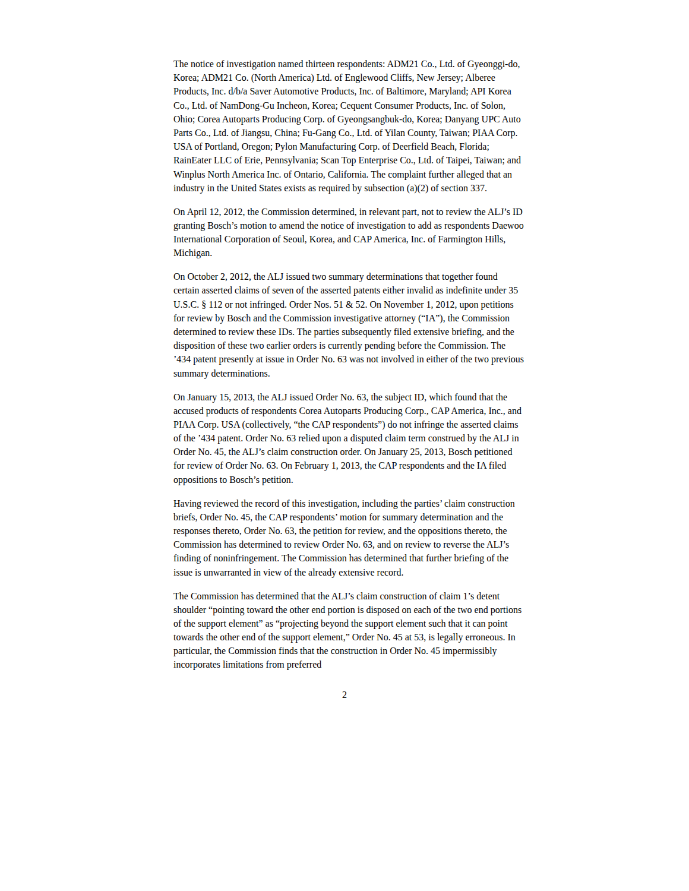The notice of investigation named thirteen respondents: ADM21 Co., Ltd. of Gyeonggi-do, Korea; ADM21 Co. (North America) Ltd. of Englewood Cliffs, New Jersey; Alberee Products, Inc. d/b/a Saver Automotive Products, Inc. of Baltimore, Maryland; API Korea Co., Ltd. of NamDong-Gu Incheon, Korea; Cequent Consumer Products, Inc. of Solon, Ohio; Corea Autoparts Producing Corp. of Gyeongsangbuk-do, Korea; Danyang UPC Auto Parts Co., Ltd. of Jiangsu, China; Fu-Gang Co., Ltd. of Yilan County, Taiwan; PIAA Corp. USA of Portland, Oregon; Pylon Manufacturing Corp. of Deerfield Beach, Florida; RainEater LLC of Erie, Pennsylvania; Scan Top Enterprise Co., Ltd. of Taipei, Taiwan; and Winplus North America Inc. of Ontario, California. The complaint further alleged that an industry in the United States exists as required by subsection (a)(2) of section 337.
On April 12, 2012, the Commission determined, in relevant part, not to review the ALJ’s ID granting Bosch’s motion to amend the notice of investigation to add as respondents Daewoo International Corporation of Seoul, Korea, and CAP America, Inc. of Farmington Hills, Michigan.
On October 2, 2012, the ALJ issued two summary determinations that together found certain asserted claims of seven of the asserted patents either invalid as indefinite under 35 U.S.C. § 112 or not infringed. Order Nos. 51 & 52. On November 1, 2012, upon petitions for review by Bosch and the Commission investigative attorney (“IA”), the Commission determined to review these IDs. The parties subsequently filed extensive briefing, and the disposition of these two earlier orders is currently pending before the Commission. The ’434 patent presently at issue in Order No. 63 was not involved in either of the two previous summary determinations.
On January 15, 2013, the ALJ issued Order No. 63, the subject ID, which found that the accused products of respondents Corea Autoparts Producing Corp., CAP America, Inc., and PIAA Corp. USA (collectively, “the CAP respondents”) do not infringe the asserted claims of the ’434 patent. Order No. 63 relied upon a disputed claim term construed by the ALJ in Order No. 45, the ALJ’s claim construction order. On January 25, 2013, Bosch petitioned for review of Order No. 63. On February 1, 2013, the CAP respondents and the IA filed oppositions to Bosch’s petition.
Having reviewed the record of this investigation, including the parties’ claim construction briefs, Order No. 45, the CAP respondents’ motion for summary determination and the responses thereto, Order No. 63, the petition for review, and the oppositions thereto, the Commission has determined to review Order No. 63, and on review to reverse the ALJ’s finding of noninfringement. The Commission has determined that further briefing of the issue is unwarranted in view of the already extensive record.
The Commission has determined that the ALJ’s claim construction of claim 1’s detent shoulder “pointing toward the other end portion is disposed on each of the two end portions of the support element” as “projecting beyond the support element such that it can point towards the other end of the support element,” Order No. 45 at 53, is legally erroneous. In particular, the Commission finds that the construction in Order No. 45 impermissibly incorporates limitations from preferred
2